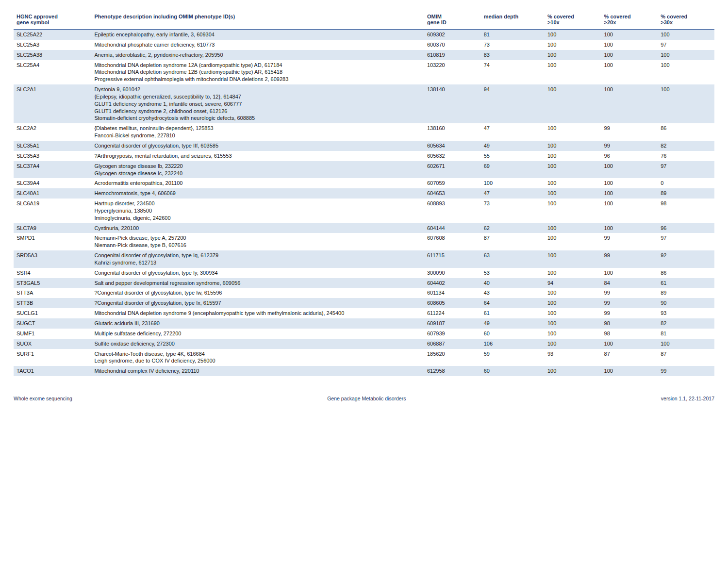| HGNC approved gene symbol | Phenotype description including OMIM phenotype ID(s) | OMIM gene ID | median depth | % covered >10x | % covered >20x | % covered >30x |
| --- | --- | --- | --- | --- | --- | --- |
| SLC25A22 | Epileptic encephalopathy, early infantile, 3, 609304 | 609302 | 81 | 100 | 100 | 100 |
| SLC25A3 | Mitochondrial phosphate carrier deficiency, 610773 | 600370 | 73 | 100 | 100 | 97 |
| SLC25A38 | Anemia, sideroblastic, 2, pyridoxine-refractory, 205950 | 610819 | 83 | 100 | 100 | 100 |
| SLC25A4 | Mitochondrial DNA depletion syndrome 12A (cardiomyopathic type) AD, 617184 Mitochondrial DNA depletion syndrome 12B (cardiomyopathic type) AR, 615418 Progressive external ophthalmoplegia with mitochondrial DNA deletions 2, 609283 | 103220 | 74 | 100 | 100 | 100 |
| SLC2A1 | Dystonia 9, 601042 {Epilepsy, idiopathic generalized, susceptibility to, 12}, 614847 GLUT1 deficiency syndrome 1, infantile onset, severe, 606777 GLUT1 deficiency syndrome 2, childhood onset, 612126 Stomatin-deficient cryohydrocytosis with neurologic defects, 608885 | 138140 | 94 | 100 | 100 | 100 |
| SLC2A2 | {Diabetes mellitus, noninsulin-dependent}, 125853 Fanconi-Bickel syndrome, 227810 | 138160 | 47 | 100 | 99 | 86 |
| SLC35A1 | Congenital disorder of glycosylation, type IIf, 603585 | 605634 | 49 | 100 | 99 | 82 |
| SLC35A3 | ?Arthrogryposis, mental retardation, and seizures, 615553 | 605632 | 55 | 100 | 96 | 76 |
| SLC37A4 | Glycogen storage disease Ib, 232220 Glycogen storage disease Ic, 232240 | 602671 | 69 | 100 | 100 | 97 |
| SLC39A4 | Acrodermatitis enteropathica, 201100 | 607059 | 100 | 100 | 100 | 0 |
| SLC40A1 | Hemochromatosis, type 4, 606069 | 604653 | 47 | 100 | 100 | 89 |
| SLC6A19 | Hartnup disorder, 234500 Hyperglycinuria, 138500 Iminoglycinuria, digenic, 242600 | 608893 | 73 | 100 | 100 | 98 |
| SLC7A9 | Cystinuria, 220100 | 604144 | 62 | 100 | 100 | 96 |
| SMPD1 | Niemann-Pick disease, type A, 257200 Niemann-Pick disease, type B, 607616 | 607608 | 87 | 100 | 99 | 97 |
| SRD5A3 | Congenital disorder of glycosylation, type Iq, 612379 Kahrizi syndrome, 612713 | 611715 | 63 | 100 | 99 | 92 |
| SSR4 | Congenital disorder of glycosylation, type Iy, 300934 | 300090 | 53 | 100 | 100 | 86 |
| ST3GAL5 | Salt and pepper developmental regression syndrome, 609056 | 604402 | 40 | 94 | 84 | 61 |
| STT3A | ?Congenital disorder of glycosylation, type Iw, 615596 | 601134 | 43 | 100 | 99 | 89 |
| STT3B | ?Congenital disorder of glycosylation, type Ix, 615597 | 608605 | 64 | 100 | 99 | 90 |
| SUCLG1 | Mitochondrial DNA depletion syndrome 9 (encephalomyopathic type with methylmalonic aciduria), 245400 | 611224 | 61 | 100 | 99 | 93 |
| SUGCT | Glutaric aciduria III, 231690 | 609187 | 49 | 100 | 98 | 82 |
| SUMF1 | Multiple sulfatase deficiency, 272200 | 607939 | 60 | 100 | 98 | 81 |
| SUOX | Sulfite oxidase deficiency, 272300 | 606887 | 106 | 100 | 100 | 100 |
| SURF1 | Charcot-Marie-Tooth disease, type 4K, 616684 Leigh syndrome, due to COX IV deficiency, 256000 | 185620 | 59 | 93 | 87 | 87 |
| TACO1 | Mitochondrial complex IV deficiency, 220110 | 612958 | 60 | 100 | 100 | 99 |
Whole exome sequencing Gene package Metabolic disorders version 1.1, 22-11-2017